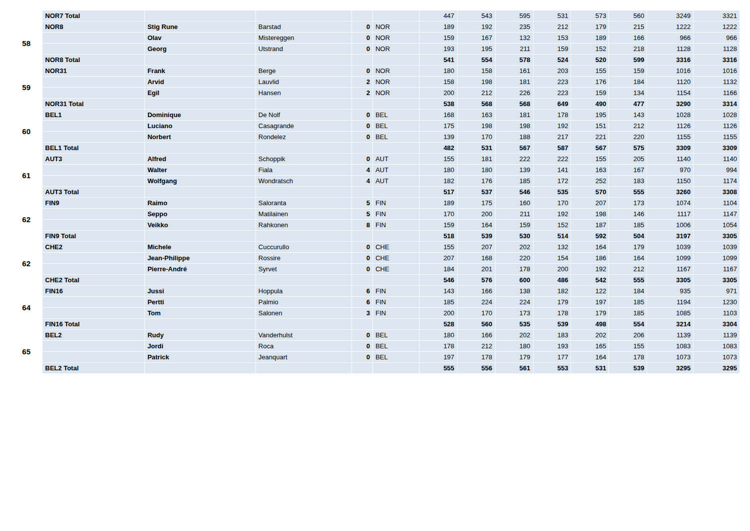| | NOR7 Total | | | | | 447 | 543 | 595 | 531 | 573 | 560 | 3249 | 3321 |
| | NOR8 | Stig Rune | Barstad | 0 | NOR | 189 | 192 | 235 | 212 | 179 | 215 | 1222 | 1222 |
| 58 | | Olav | Mistereggen | 0 | NOR | 159 | 167 | 132 | 153 | 189 | 166 | 966 | 966 |
| | Georg | Utstrand | 0 | NOR | 193 | 195 | 211 | 159 | 152 | 218 | 1128 | 1128 |
| | NOR8 Total | | | | | 541 | 554 | 578 | 524 | 520 | 599 | 3316 | 3316 |
| | NOR31 | Frank | Berge | 0 | NOR | 180 | 158 | 161 | 203 | 155 | 159 | 1016 | 1016 |
| 59 | | Arvid | Lauvlid | 2 | NOR | 158 | 198 | 181 | 223 | 176 | 184 | 1120 | 1132 |
| | Egil | Hansen | 2 | NOR | 200 | 212 | 226 | 223 | 159 | 134 | 1154 | 1166 |
| | NOR31 Total | | | | | 538 | 568 | 568 | 649 | 490 | 477 | 3290 | 3314 |
| | BEL1 | Dominique | De Nolf | 0 | BEL | 168 | 163 | 181 | 178 | 195 | 143 | 1028 | 1028 |
| 60 | | Luciano | Casagrande | 0 | BEL | 175 | 198 | 198 | 192 | 151 | 212 | 1126 | 1126 |
| | Norbert | Rondelez | 0 | BEL | 139 | 170 | 188 | 217 | 221 | 220 | 1155 | 1155 |
| | BEL1 Total | | | | | 482 | 531 | 567 | 587 | 567 | 575 | 3309 | 3309 |
| | AUT3 | Alfred | Schoppik | 0 | AUT | 155 | 181 | 222 | 222 | 155 | 205 | 1140 | 1140 |
| 61 | | Walter | Fiala | 4 | AUT | 180 | 180 | 139 | 141 | 163 | 167 | 970 | 994 |
| | Wolfgang | Wondratsch | 4 | AUT | 182 | 176 | 185 | 172 | 252 | 183 | 1150 | 1174 |
| | AUT3 Total | | | | | 517 | 537 | 546 | 535 | 570 | 555 | 3260 | 3308 |
| | FIN9 | Raimo | Saloranta | 5 | FIN | 189 | 175 | 160 | 170 | 207 | 173 | 1074 | 1104 |
| 62 | | Seppo | Matilainen | 5 | FIN | 170 | 200 | 211 | 192 | 198 | 146 | 1117 | 1147 |
| | Veikko | Rahkonen | 8 | FIN | 159 | 164 | 159 | 152 | 187 | 185 | 1006 | 1054 |
| | FIN9 Total | | | | | 518 | 539 | 530 | 514 | 592 | 504 | 3197 | 3305 |
| | CHE2 | Michele | Cuccurullo | 0 | CHE | 155 | 207 | 202 | 132 | 164 | 179 | 1039 | 1039 |
| 62 | | Jean-Philippe | Rossire | 0 | CHE | 207 | 168 | 220 | 154 | 186 | 164 | 1099 | 1099 |
| | Pierre-André | Syrvet | 0 | CHE | 184 | 201 | 178 | 200 | 192 | 212 | 1167 | 1167 |
| | CHE2 Total | | | | | 546 | 576 | 600 | 486 | 542 | 555 | 3305 | 3305 |
| | FIN16 | Jussi | Hoppula | 6 | FIN | 143 | 166 | 138 | 182 | 122 | 184 | 935 | 971 |
| 64 | | Pertti | Palmio | 6 | FIN | 185 | 224 | 224 | 179 | 197 | 185 | 1194 | 1230 |
| | Tom | Salonen | 3 | FIN | 200 | 170 | 173 | 178 | 179 | 185 | 1085 | 1103 |
| | FIN16 Total | | | | | 528 | 560 | 535 | 539 | 498 | 554 | 3214 | 3304 |
| | BEL2 | Rudy | Vanderhulst | 0 | BEL | 180 | 166 | 202 | 183 | 202 | 206 | 1139 | 1139 |
| 65 | | Jordi | Roca | 0 | BEL | 178 | 212 | 180 | 193 | 165 | 155 | 1083 | 1083 |
| | Patrick | Jeanquart | 0 | BEL | 197 | 178 | 179 | 177 | 164 | 178 | 1073 | 1073 |
| | BEL2 Total | | | | | 555 | 556 | 561 | 553 | 531 | 539 | 3295 | 3295 |